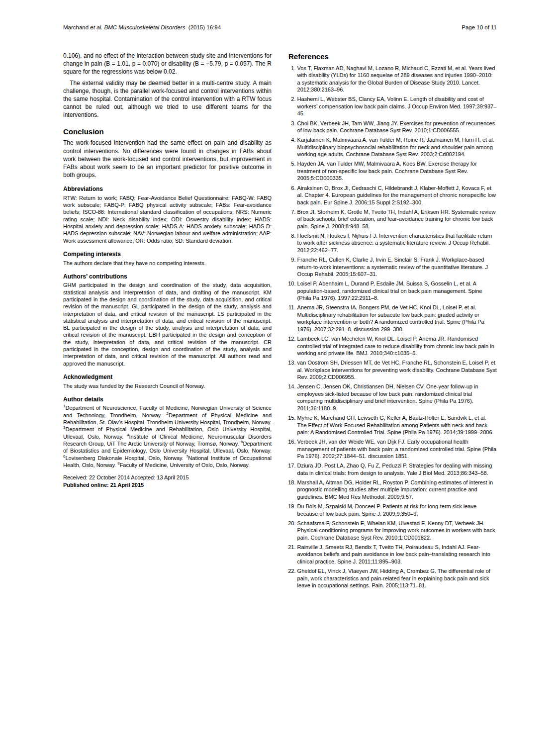Marchand et al. BMC Musculoskeletal Disorders (2015) 16:94
Page 10 of 11
0.106), and no effect of the interaction between study site and interventions for change in pain (B = 1.01, p = 0.070) or disability (B = −5.79, p = 0.057). The R square for the regressions was below 0.02.
The external validity may be deemed better in a multi-centre study. A main challenge, though, is the parallel work-focused and control interventions within the same hospital. Contamination of the control intervention with a RTW focus cannot be ruled out, although we tried to use different teams for the interventions.
Conclusion
The work-focused intervention had the same effect on pain and disability as control interventions. No differences were found in changes in FABs about work between the work-focused and control interventions, but improvement in FABs about work seem to be an important predictor for positive outcome in both groups.
Abbreviations
RTW: Return to work; FABQ: Fear-Avoidance Belief Questionnaire; FABQ-W: FABQ work subscale; FABQ-P: FABQ physical activity subscale; FABs: Fear-avoidance beliefs; ISCO-88: International standard classification of occupations; NRS: Numeric rating scale; NDI: Neck disability index; ODI: Oswestry disability index; HADS: Hospital anxiety and depression scale; HADS-A: HADS anxiety subscale; HADS-D: HADS depression subscale; NAV: Norwegian labour and welfare administration; AAP: Work assessment allowance; OR: Odds ratio; SD: Standard deviation.
Competing interests
The authors declare that they have no competing interests.
Authors’ contributions
GHM participated in the design and coordination of the study, data acquisition, statistical analysis and interpretation of data, and drafting of the manuscript. KM participated in the design and coordination of the study, data acquisition, and critical revision of the manuscript. GL participated in the design of the study, analysis and interpretation of data, and critical revision of the manuscript. LS participated in the statistical analysis and interpretation of data, and critical revision of the manuscript. BL participated in the design of the study, analysis and interpretation of data, and critical revision of the manuscript. EBH participated in the design and conception of the study, interpretation of data, and critical revision of the manuscript. CR participated in the conception, design and coordination of the study, analysis and interpretation of data, and critical revision of the manuscript. All authors read and approved the manuscript.
Acknowledgment
The study was funded by the Research Council of Norway.
Author details
1Department of Neuroscience, Faculty of Medicine, Norwegian University of Science and Technology, Trondheim, Norway. 2Department of Physical Medicine and Rehabilitation, St. Olav’s Hospital, Trondheim University Hospital, Trondheim, Norway. 3Department of Physical Medicine and Rehabilitation, Oslo University Hospital, Ullevaal, Oslo, Norway. 4Institute of Clinical Medicine, Neuromuscular Disorders Research Group, UiT The Arctic University of Norway, Tromsø, Norway. 5Department of Biostatistics and Epidemiology, Oslo University Hospital, Ullevaal, Oslo, Norway. 6Lovisenberg Diakonale Hospital, Oslo, Norway. 7National Institute of Occupational Health, Oslo, Norway. 8Faculty of Medicine, University of Oslo, Oslo, Norway.
Received: 22 October 2014 Accepted: 13 April 2015
Published online: 21 April 2015
References
Vos T, Flaxman AD, Naghavi M, Lozano R, Michaud C, Ezzati M, et al. Years lived with disability (YLDs) for 1160 sequelae of 289 diseases and injuries 1990–2010: a systematic analysis for the Global Burden of Disease Study 2010. Lancet. 2012;380:2163–96.
Hashemi L, Webster BS, Clancy EA, Volinn E. Length of disability and cost of workers’ compensation low back pain claims. J Occup Environ Med. 1997;39:937–45.
Choi BK, Verbeek JH, Tam WW, Jiang JY. Exercises for prevention of recurrences of low-back pain. Cochrane Database Syst Rev. 2010;1:CD006555.
Karjalainen K, Malmivaara A, van Tulder M, Roine R, Jauhiainen M, Hurri H, et al. Multidisciplinary biopsychosocial rehabilitation for neck and shoulder pain among working age adults. Cochrane Database Syst Rev. 2003;2:Cd002194.
Hayden JA, van Tulder MW, Malmivaara A, Koes BW. Exercise therapy for treatment of non-specific low back pain. Cochrane Database Syst Rev. 2005;5:CD000335.
Airaksinen O, Brox JI, Cedraschi C, Hildebrandt J, Klaber-Moffett J, Kovacs F, et al. Chapter 4. European guidelines for the management of chronic nonspecific low back pain. Eur Spine J. 2006;15 Suppl 2:S192–300.
Brox JI, Storheim K, Grotle M, Tveito TH, Indahl A, Eriksen HR. Systematic review of back schools, brief education, and fear-avoidance training for chronic low back pain. Spine J. 2008;8:948–58.
Hoefsmit N, Houkes I, Nijhuis FJ. Intervention characteristics that facilitate return to work after sickness absence: a systematic literature review. J Occup Rehabil. 2012;22:462–77.
Franche RL, Cullen K, Clarke J, Irvin E, Sinclair S, Frank J. Workplace-based return-to-work interventions: a systematic review of the quantitative literature. J Occup Rehabil. 2005;15:607–31.
Loisel P, Abenhaim L, Durand P, Esdaile JM, Suissa S, Gosselin L, et al. A population-based, randomized clinical trial on back pain management. Spine (Phila Pa 1976). 1997;22:2911–8.
Anema JR, Steenstra IA, Bongers PM, de Vet HC, Knol DL, Loisel P, et al. Multidisciplinary rehabilitation for subacute low back pain: graded activity or workplace intervention or both? A randomized controlled trial. Spine (Phila Pa 1976). 2007;32:291–8. discussion 299–300.
Lambeek LC, van Mechelen W, Knol DL, Loisel P, Anema JR. Randomised controlled trial of integrated care to reduce disability from chronic low back pain in working and private life. BMJ. 2010;340:c1035–5.
van Oostrom SH, Driessen MT, de Vet HC, Franche RL, Schonstein E, Loisel P, et al. Workplace interventions for preventing work disability. Cochrane Database Syst Rev. 2009;2:CD006955.
Jensen C, Jensen OK, Christiansen DH, Nielsen CV. One-year follow-up in employees sick-listed because of low back pain: randomized clinical trial comparing multidisciplinary and brief intervention. Spine (Phila Pa 1976). 2011;36:1180–9.
Myhre K, Marchand GH, Leivseth G, Keller A, Bautz-Holter E, Sandvik L, et al. The Effect of Work-Focused Rehabilitation among Patients with neck and back pain: A Randomised Controlled Trial. Spine (Phila Pa 1976). 2014;39:1999–2006.
Verbeek JH, van der Weide WE, van Dijk FJ. Early occupational health management of patients with back pain: a randomized controlled trial. Spine (Phila Pa 1976). 2002;27:1844–51. discussion 1851.
Dziura JD, Post LA, Zhao Q, Fu Z, Peduzzi P. Strategies for dealing with missing data in clinical trials: from design to analysis. Yale J Biol Med. 2013;86:343–58.
Marshall A, Altman DG, Holder RL, Royston P. Combining estimates of interest in prognostic modelling studies after multiple imputation: current practice and guidelines. BMC Med Res Methodol. 2009;9:57.
Du Bois M, Szpalski M, Donceel P. Patients at risk for long-term sick leave because of low back pain. Spine J. 2009;9:350–9.
Schaafsma F, Schonstein E, Whelan KM, Ulvestad E, Kenny DT, Verbeek JH. Physical conditioning programs for improving work outcomes in workers with back pain. Cochrane Database Syst Rev. 2010;1:CD001822.
Rainville J, Smeets RJ, Bendix T, Tveito TH, Poiraudeau S, Indahl AJ. Fear-avoidance beliefs and pain avoidance in low back pain–translating research into clinical practice. Spine J. 2011;11:895–903.
Gheldof EL, Vinck J, Vlaeyen JW, Hidding A, Crombez G. The differential role of pain, work characteristics and pain-related fear in explaining back pain and sick leave in occupational settings. Pain. 2005;113:71–81.